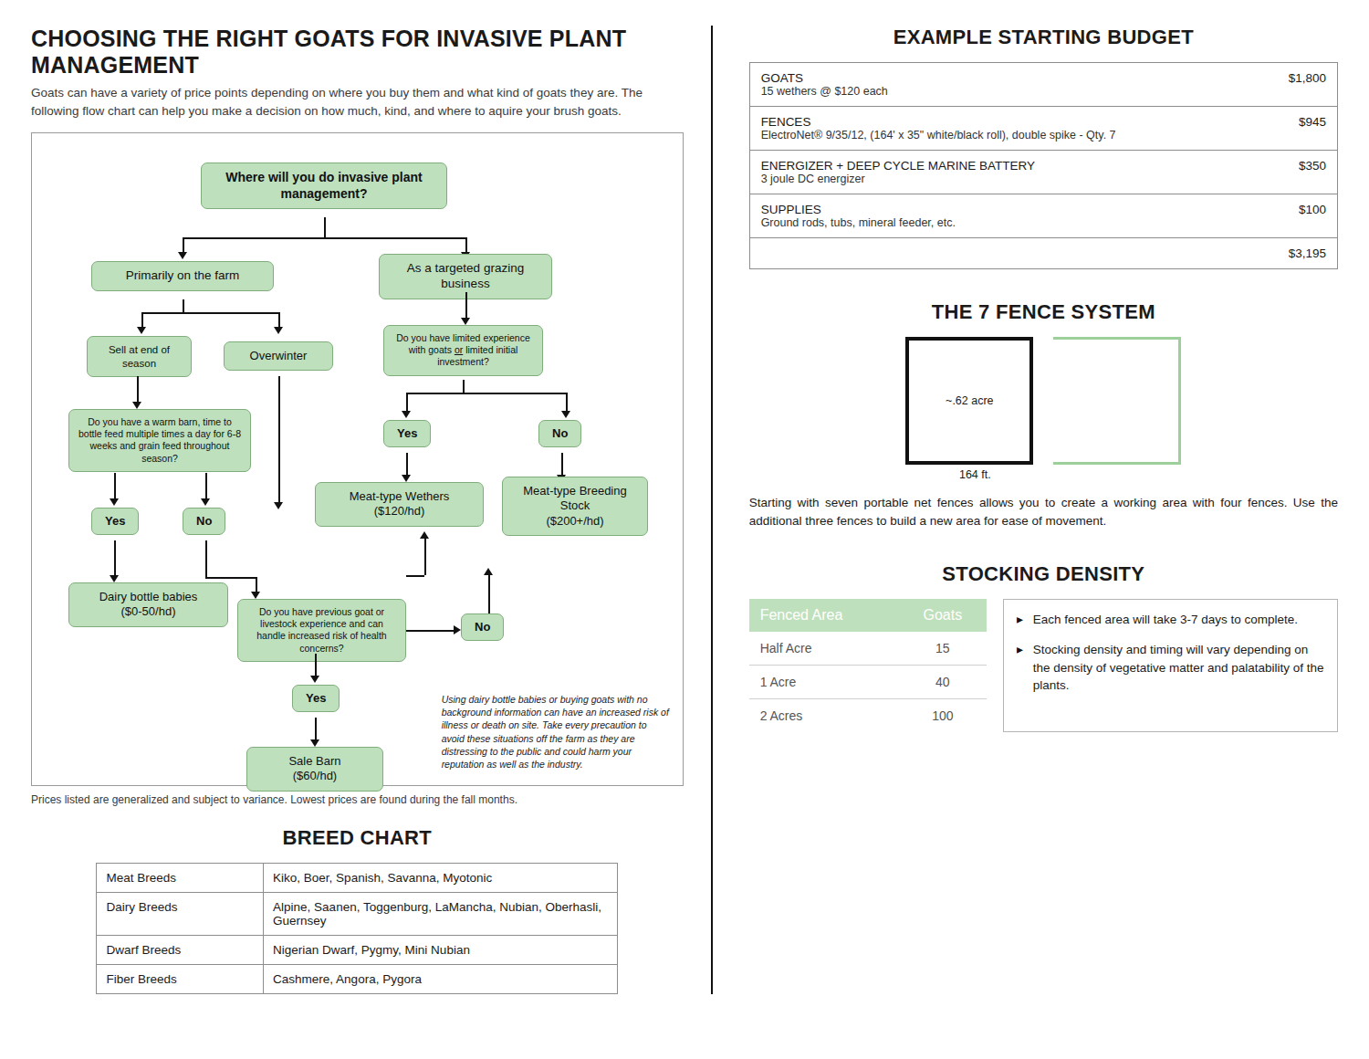Choosing the Right Goats for Invasive Plant Management
Goats can have a variety of price points depending on where you buy them and what kind of goats they are. The following flow chart can help you make a decision on how much, kind, and where to aquire your brush goats.
Where will you do invasive plant management?
Primarily on the farm
As a targeted grazing business
Sell at end of season
Overwinter
Do you have limited experience with goats or limited initial investment?
Yes
No
Do you have a warm barn, time to bottle feed multiple times a day for 6-8 weeks and grain feed throughout season?
Yes
No
Meat-type Wethers
($120/hd)
Meat-type Breeding Stock
($200+/hd)
Dairy bottle babies
($0-50/hd)
Do you have previous goat or livestock experience and can handle increased risk of health concerns?
No
Yes
Sale Barn
($60/hd)
Using dairy bottle babies or buying goats with no background information can have an increased risk of illness or death on site. Take every precaution to avoid these situations off the farm as they are distressing to the public and could harm your reputation as well as the industry.
Prices listed are generalized and subject to variance. Lowest prices are found during the fall months.
Breed Chart
| Meat Breeds | Kiko, Boer, Spanish, Savanna, Myotonic |
| Dairy Breeds | Alpine, Saanen, Toggenburg, LaMancha, Nubian, Oberhasli, Guernsey |
| Dwarf Breeds | Nigerian Dwarf, Pygmy, Mini Nubian |
| Fiber Breeds | Cashmere, Angora, Pygora |
Example Starting Budget
| GOATS 15 wethers @ $120 each | $1,800 |
| FENCES ElectroNet® 9/35/12, (164' x 35" white/black roll), double spike - Qty. 7 | $945 |
| ENERGIZER + DEEP CYCLE MARINE BATTERY 3 joule DC energizer | $350 |
| SUPPLIES Ground rods, tubs, mineral feeder, etc. | $100 |
| | $3,195 |
The 7 Fence System
~.62 acre
164 ft.
Starting with seven portable net fences allows you to create a working area with four fences. Use the additional three fences to build a new area for ease of movement.
Stocking Density
| Fenced Area | Goats |
| --- | --- |
| Half Acre | 15 |
| 1 Acre | 40 |
| 2 Acres | 100 |
Each fenced area will take 3-7 days to complete.
Stocking density and timing will vary depending on the density of vegetative matter and palatability of the plants.